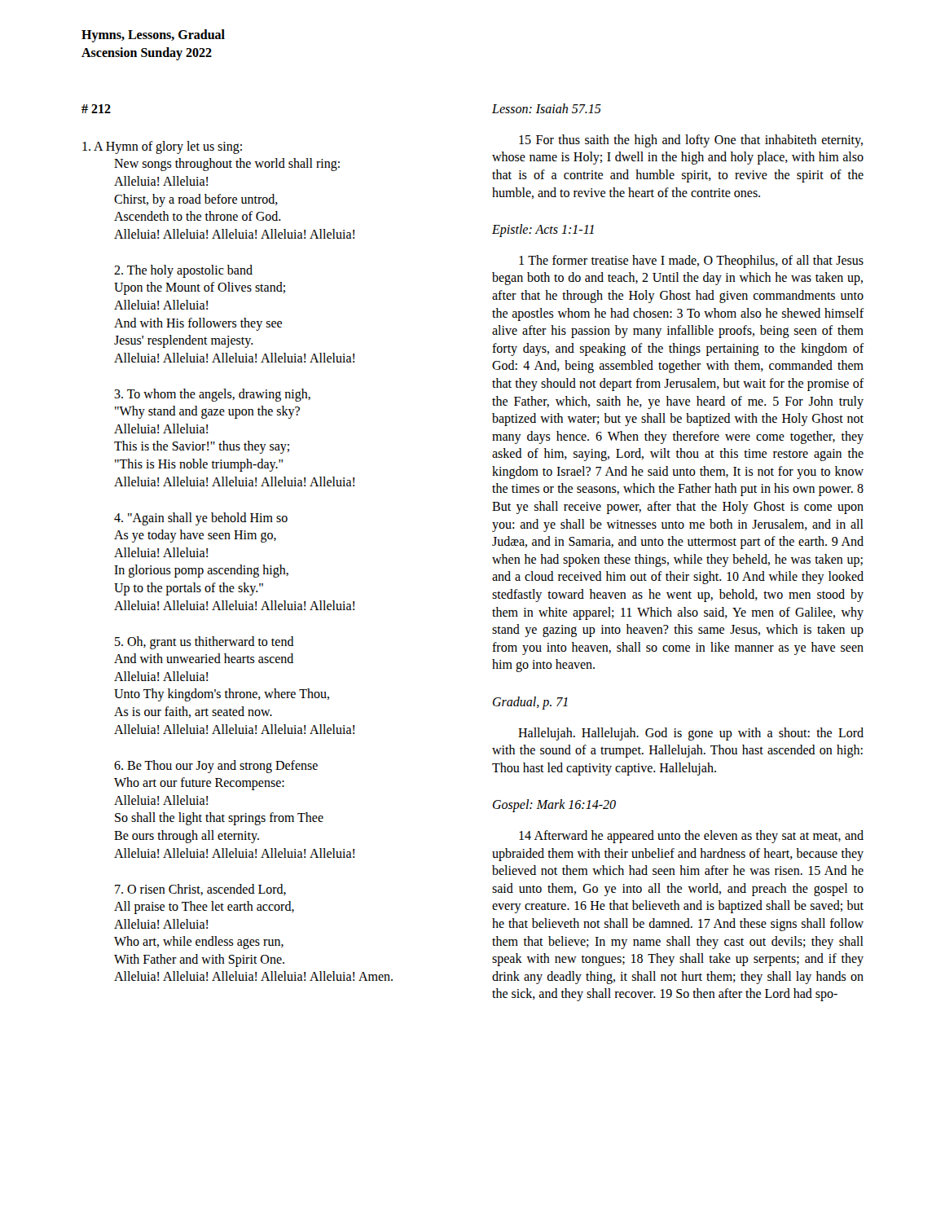Hymns, Lessons, Gradual
Ascension Sunday 2022
# 212
1. A Hymn of glory let us sing:
New songs throughout the world shall ring:
Alleluia! Alleluia!
Chirst, by a road before untrod,
Ascendeth to the throne of God.
Alleluia! Alleluia! Alleluia! Alleluia! Alleluia!
2. The holy apostolic band
Upon the Mount of Olives stand;
Alleluia! Alleluia!
And with His followers they see
Jesus' resplendent majesty.
Alleluia! Alleluia! Alleluia! Alleluia! Alleluia!
3. To whom the angels, drawing nigh,
"Why stand and gaze upon the sky?
Alleluia! Alleluia!
This is the Savior!" thus they say;
"This is His noble triumph-day."
Alleluia! Alleluia! Alleluia! Alleluia! Alleluia!
4. "Again shall ye behold Him so
As ye today have seen Him go,
Alleluia! Alleluia!
In glorious pomp ascending high,
Up to the portals of the sky."
Alleluia! Alleluia! Alleluia! Alleluia! Alleluia!
5. Oh, grant us thitherward to tend
And with unwearied hearts ascend
Alleluia! Alleluia!
Unto Thy kingdom's throne, where Thou,
As is our faith, art seated now.
Alleluia! Alleluia! Alleluia! Alleluia! Alleluia!
6. Be Thou our Joy and strong Defense
Who art our future Recompense:
Alleluia! Alleluia!
So shall the light that springs from Thee
Be ours through all eternity.
Alleluia! Alleluia! Alleluia! Alleluia! Alleluia!
7. O risen Christ, ascended Lord,
All praise to Thee let earth accord,
Alleluia! Alleluia!
Who art, while endless ages run,
With Father and with Spirit One.
Alleluia! Alleluia! Alleluia! Alleluia! Alleluia! Amen.
Lesson: Isaiah 57.15
15 For thus saith the high and lofty One that inhabiteth eternity, whose name is Holy; I dwell in the high and holy place, with him also that is of a contrite and humble spirit, to revive the spirit of the humble, and to revive the heart of the contrite ones.
Epistle: Acts 1:1-11
1 The former treatise have I made, O Theophilus, of all that Jesus began both to do and teach, 2 Until the day in which he was taken up, after that he through the Holy Ghost had given commandments unto the apostles whom he had chosen: 3 To whom also he shewed himself alive after his passion by many infallible proofs, being seen of them forty days, and speaking of the things pertaining to the kingdom of God: 4 And, being assembled together with them, commanded them that they should not depart from Jerusalem, but wait for the promise of the Father, which, saith he, ye have heard of me. 5 For John truly baptized with water; but ye shall be baptized with the Holy Ghost not many days hence. 6 When they therefore were come together, they asked of him, saying, Lord, wilt thou at this time restore again the kingdom to Israel? 7 And he said unto them, It is not for you to know the times or the seasons, which the Father hath put in his own power. 8 But ye shall receive power, after that the Holy Ghost is come upon you: and ye shall be witnesses unto me both in Jerusalem, and in all Judæa, and in Samaria, and unto the uttermost part of the earth. 9 And when he had spoken these things, while they beheld, he was taken up; and a cloud received him out of their sight. 10 And while they looked stedfastly toward heaven as he went up, behold, two men stood by them in white apparel; 11 Which also said, Ye men of Galilee, why stand ye gazing up into heaven? this same Jesus, which is taken up from you into heaven, shall so come in like manner as ye have seen him go into heaven.
Gradual, p. 71
Hallelujah. Hallelujah. God is gone up with a shout: the Lord with the sound of a trumpet. Hallelujah. Thou hast ascended on high: Thou hast led captivity captive. Hallelujah.
Gospel: Mark 16:14-20
14 Afterward he appeared unto the eleven as they sat at meat, and upbraided them with their unbelief and hardness of heart, because they believed not them which had seen him after he was risen. 15 And he said unto them, Go ye into all the world, and preach the gospel to every creature. 16 He that believeth and is baptized shall be saved; but he that believeth not shall be damned. 17 And these signs shall follow them that believe; In my name shall they cast out devils; they shall speak with new tongues; 18 They shall take up serpents; and if they drink any deadly thing, it shall not hurt them; they shall lay hands on the sick, and they shall recover. 19 So then after the Lord had spo-